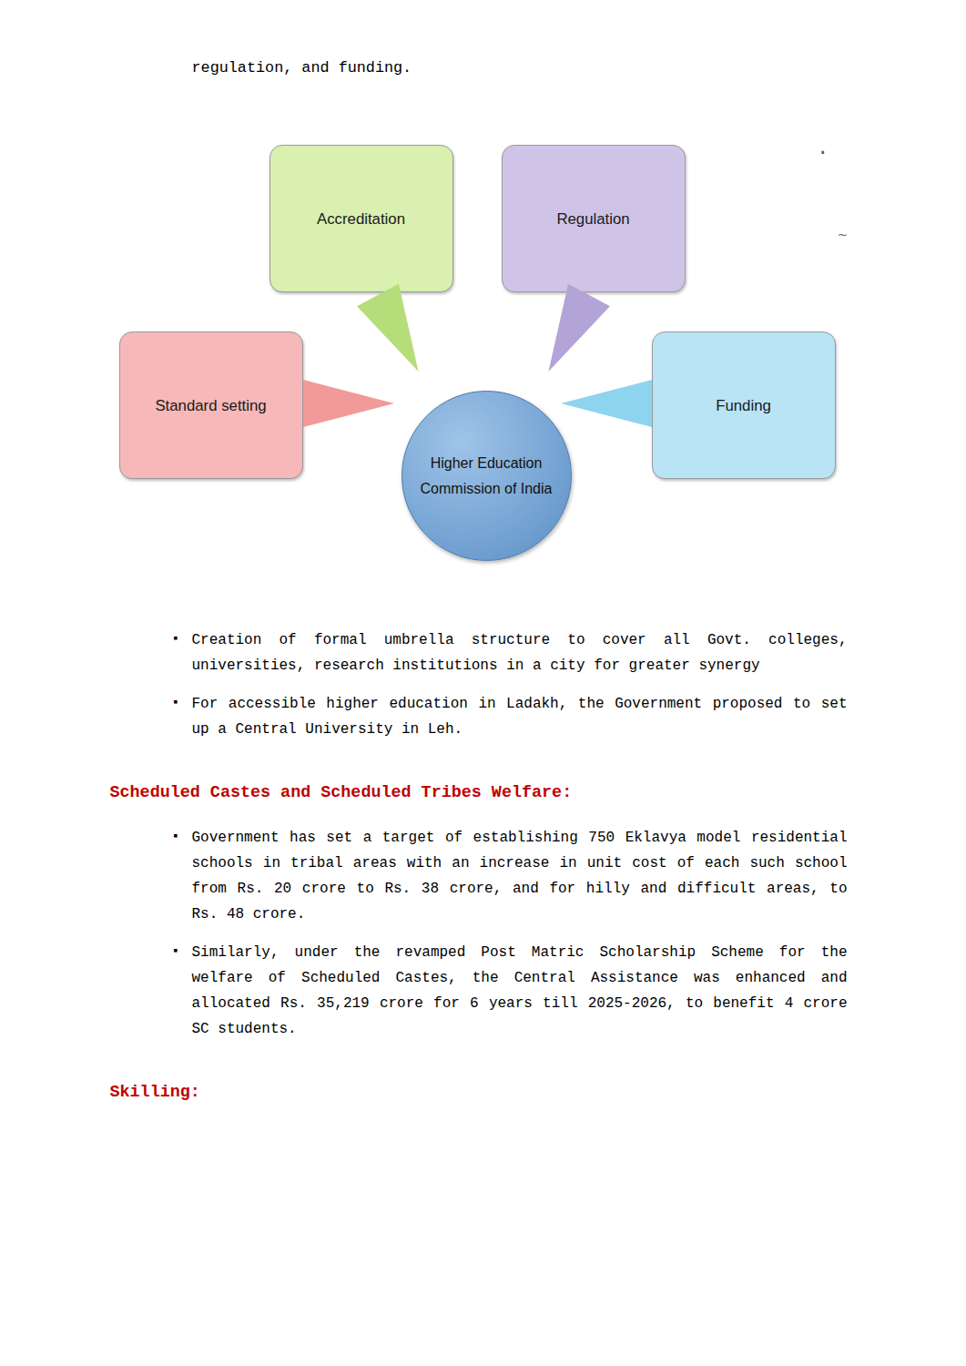regulation, and funding.
· ~
Accreditation
Regulation
Standard setting
Funding
Higher Education Commission of India
Creation of formal umbrella structure to cover all Govt. colleges, universities, research institutions in a city for greater synergy
For accessible higher education in Ladakh, the Government proposed to set up a Central University in Leh.
Scheduled Castes and Scheduled Tribes Welfare:
Government has set a target of establishing 750 Eklavya model residential schools in tribal areas with an increase in unit cost of each such school from Rs. 20 crore to Rs. 38 crore, and for hilly and difficult areas, to Rs. 48 crore.
Similarly, under the revamped Post Matric Scholarship Scheme for the welfare of Scheduled Castes, the Central Assistance was enhanced and allocated Rs. 35,219 crore for 6 years till 2025-2026, to benefit 4 crore SC students.
Skilling: